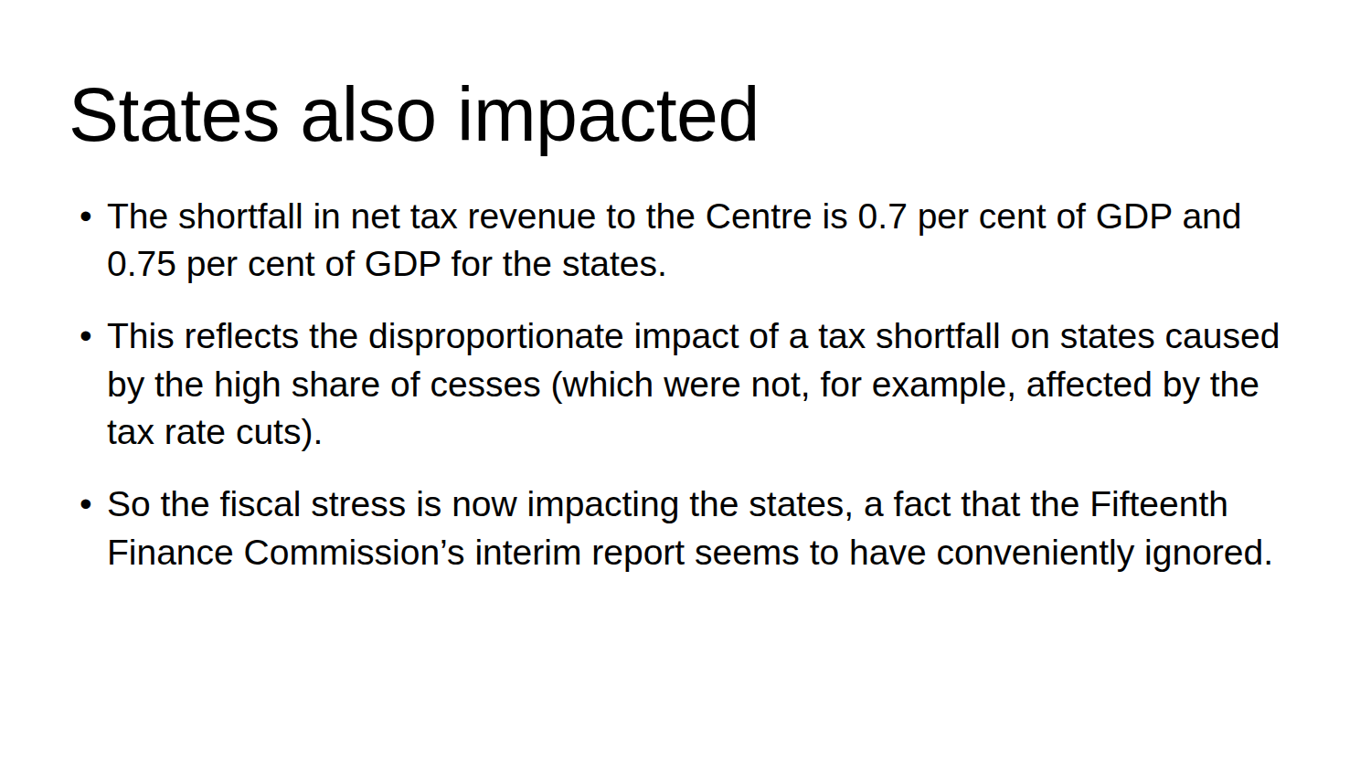States also impacted
The shortfall in net tax revenue to the Centre is 0.7 per cent of GDP and 0.75 per cent of GDP for the states.
This reflects the disproportionate impact of a tax shortfall on states caused by the high share of cesses (which were not, for example, affected by the tax rate cuts).
So the fiscal stress is now impacting the states, a fact that the Fifteenth Finance Commission’s interim report seems to have conveniently ignored.